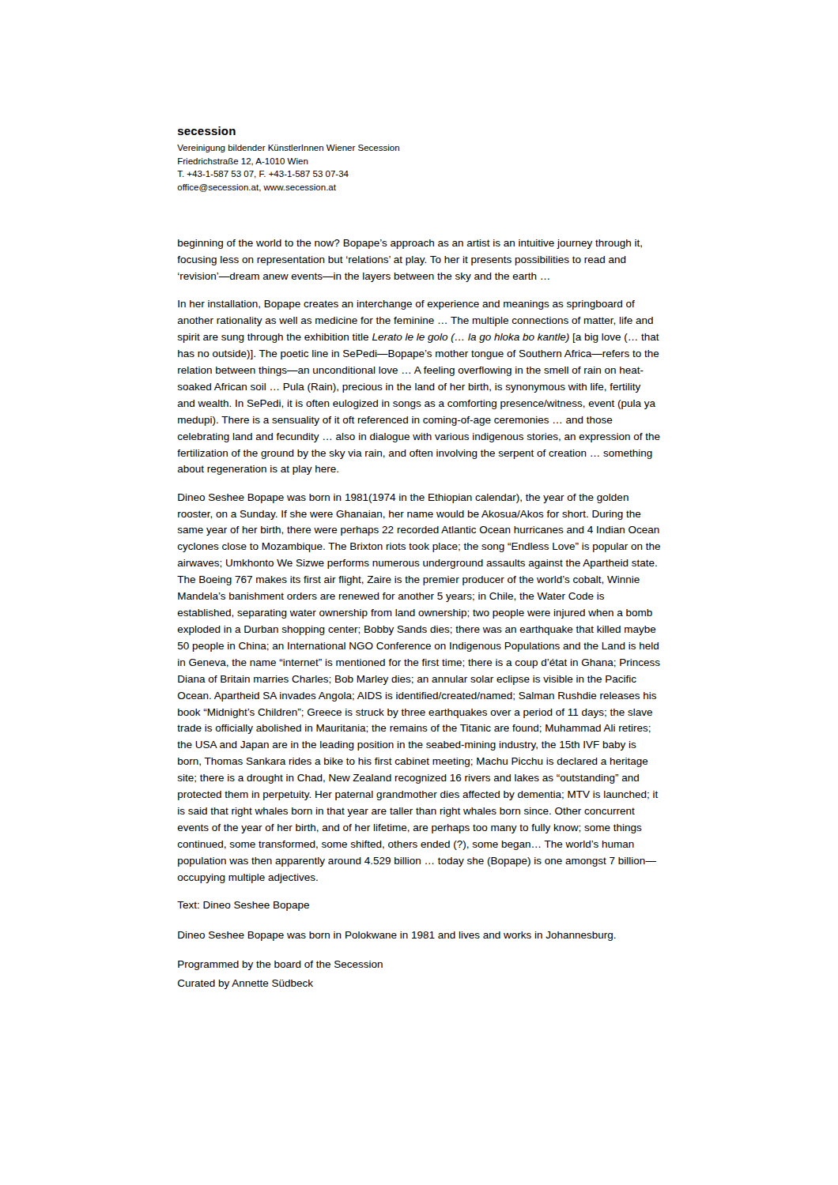secession
Vereinigung bildender KünstlerInnen Wiener Secession
Friedrichstraße 12, A-1010 Wien
T. +43-1-587 53 07, F. +43-1-587 53 07-34
office@secession.at, www.secession.at
beginning of the world to the now? Bopape’s approach as an artist is an intuitive journey through it, focusing less on representation but ‘relations’ at play. To her it presents possibilities to read and ‘revision’—dream anew events—in the layers between the sky and the earth …
In her installation, Bopape creates an interchange of experience and meanings as springboard of another rationality as well as medicine for the feminine … The multiple connections of matter, life and spirit are sung through the exhibition title Lerato le le golo (… la go hloka bo kantle) [a big love (… that has no outside)]. The poetic line in SePedi—Bopape’s mother tongue of Southern Africa—refers to the relation between things—an unconditional love … A feeling overflowing in the smell of rain on heat-soaked African soil … Pula (Rain), precious in the land of her birth, is synonymous with life, fertility and wealth. In SePedi, it is often eulogized in songs as a comforting presence/witness, event (pula ya medupi). There is a sensuality of it oft referenced in coming-of-age ceremonies … and those celebrating land and fecundity … also in dialogue with various indigenous stories, an expression of the fertilization of the ground by the sky via rain, and often involving the serpent of creation … something about regeneration is at play here.
Dineo Seshee Bopape was born in 1981(1974 in the Ethiopian calendar), the year of the golden rooster, on a Sunday. If she were Ghanaian, her name would be Akosua/Akos for short. During the same year of her birth, there were perhaps 22 recorded Atlantic Ocean hurricanes and 4 Indian Ocean cyclones close to Mozambique. The Brixton riots took place; the song “Endless Love” is popular on the airwaves; Umkhonto We Sizwe performs numerous underground assaults against the Apartheid state. The Boeing 767 makes its first air flight, Zaire is the premier producer of the world’s cobalt, Winnie Mandela’s banishment orders are renewed for another 5 years; in Chile, the Water Code is established, separating water ownership from land ownership; two people were injured when a bomb exploded in a Durban shopping center; Bobby Sands dies; there was an earthquake that killed maybe 50 people in China; an International NGO Conference on Indigenous Populations and the Land is held in Geneva, the name “internet” is mentioned for the first time; there is a coup d’état in Ghana; Princess Diana of Britain marries Charles; Bob Marley dies; an annular solar eclipse is visible in the Pacific Ocean. Apartheid SA invades Angola; AIDS is identified/created/named; Salman Rushdie releases his book “Midnight’s Children”; Greece is struck by three earthquakes over a period of 11 days; the slave trade is officially abolished in Mauritania; the remains of the Titanic are found; Muhammad Ali retires; the USA and Japan are in the leading position in the seabed-mining industry, the 15th IVF baby is born, Thomas Sankara rides a bike to his first cabinet meeting; Machu Picchu is declared a heritage site; there is a drought in Chad, New Zealand recognized 16 rivers and lakes as “outstanding” and protected them in perpetuity. Her paternal grandmother dies affected by dementia; MTV is launched; it is said that right whales born in that year are taller than right whales born since. Other concurrent events of the year of her birth, and of her lifetime, are perhaps too many to fully know; some things continued, some transformed, some shifted, others ended (?), some began… The world’s human population was then apparently around 4.529 billion … today she (Bopape) is one amongst 7 billion—occupying multiple adjectives.
Text: Dineo Seshee Bopape
Dineo Seshee Bopape was born in Polokwane in 1981 and lives and works in Johannesburg.
Programmed by the board of the Secession
Curated by Annette Südbeck